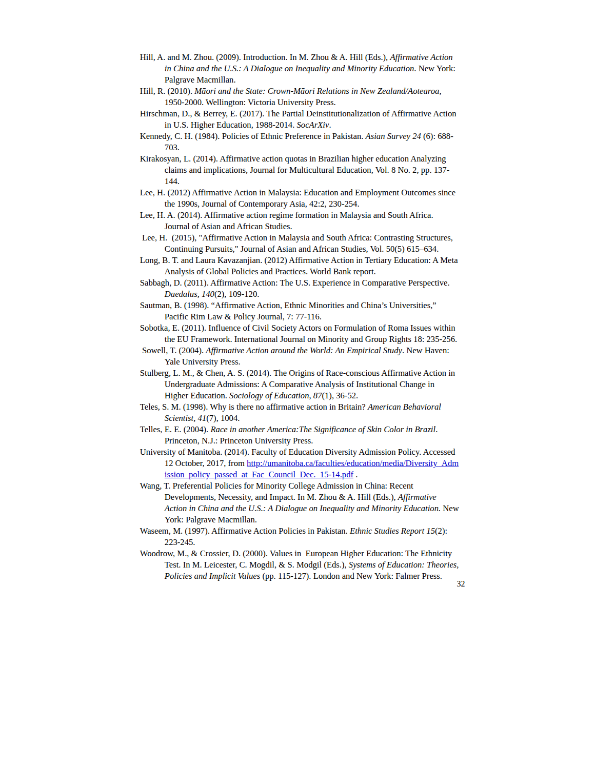Hill, A. and M. Zhou. (2009). Introduction. In M. Zhou & A. Hill (Eds.), Affirmative Action in China and the U.S.: A Dialogue on Inequality and Minority Education. New York: Palgrave Macmillan.
Hill, R. (2010). Māori and the State: Crown-Māori Relations in New Zealand/Aotearoa, 1950-2000. Wellington: Victoria University Press.
Hirschman, D., & Berrey, E. (2017). The Partial Deinstitutionalization of Affirmative Action in U.S. Higher Education, 1988-2014. SocArXiv.
Kennedy, C. H. (1984). Policies of Ethnic Preference in Pakistan. Asian Survey 24 (6): 688-703.
Kirakosyan, L. (2014). Affirmative action quotas in Brazilian higher education Analyzing claims and implications, Journal for Multicultural Education, Vol. 8 No. 2, pp. 137-144.
Lee, H. (2012) Affirmative Action in Malaysia: Education and Employment Outcomes since the 1990s, Journal of Contemporary Asia, 42:2, 230-254.
Lee, H. A. (2014). Affirmative action regime formation in Malaysia and South Africa. Journal of Asian and African Studies.
Lee, H. (2015), "Affirmative Action in Malaysia and South Africa: Contrasting Structures, Continuing Pursuits," Journal of Asian and African Studies, Vol. 50(5) 615–634.
Long, B. T. and Laura Kavazanjian. (2012) Affirmative Action in Tertiary Education: A Meta Analysis of Global Policies and Practices. World Bank report.
Sabbagh, D. (2011). Affirmative Action: The U.S. Experience in Comparative Perspective. Daedalus, 140(2), 109-120.
Sautman, B. (1998). “Affirmative Action, Ethnic Minorities and China’s Universities,” Pacific Rim Law & Policy Journal, 7: 77-116.
Sobotka, E. (2011). Influence of Civil Society Actors on Formulation of Roma Issues within the EU Framework. International Journal on Minority and Group Rights 18: 235-256.
Sowell, T. (2004). Affirmative Action around the World: An Empirical Study. New Haven: Yale University Press.
Stulberg, L. M., & Chen, A. S. (2014). The Origins of Race-conscious Affirmative Action in Undergraduate Admissions: A Comparative Analysis of Institutional Change in Higher Education. Sociology of Education, 87(1), 36-52.
Teles, S. M. (1998). Why is there no affirmative action in Britain? American Behavioral Scientist, 41(7), 1004.
Telles, E. E. (2004). Race in another America:The Significance of Skin Color in Brazil. Princeton, N.J.: Princeton University Press.
University of Manitoba. (2014). Faculty of Education Diversity Admission Policy. Accessed 12 October, 2017, from http://umanitoba.ca/faculties/education/media/Diversity_Admission_policy_passed_at_Fac_Council_Dec._15-14.pdf .
Wang, T. Preferential Policies for Minority College Admission in China: Recent Developments, Necessity, and Impact. In M. Zhou & A. Hill (Eds.), Affirmative Action in China and the U.S.: A Dialogue on Inequality and Minority Education. New York: Palgrave Macmillan.
Waseem, M. (1997). Affirmative Action Policies in Pakistan. Ethnic Studies Report 15(2): 223-245.
Woodrow, M., & Crossier, D. (2000). Values in European Higher Education: The Ethnicity Test. In M. Leicester, C. Mogdil, & S. Modgil (Eds.), Systems of Education: Theories, Policies and Implicit Values (pp. 115-127). London and New York: Falmer Press.
32